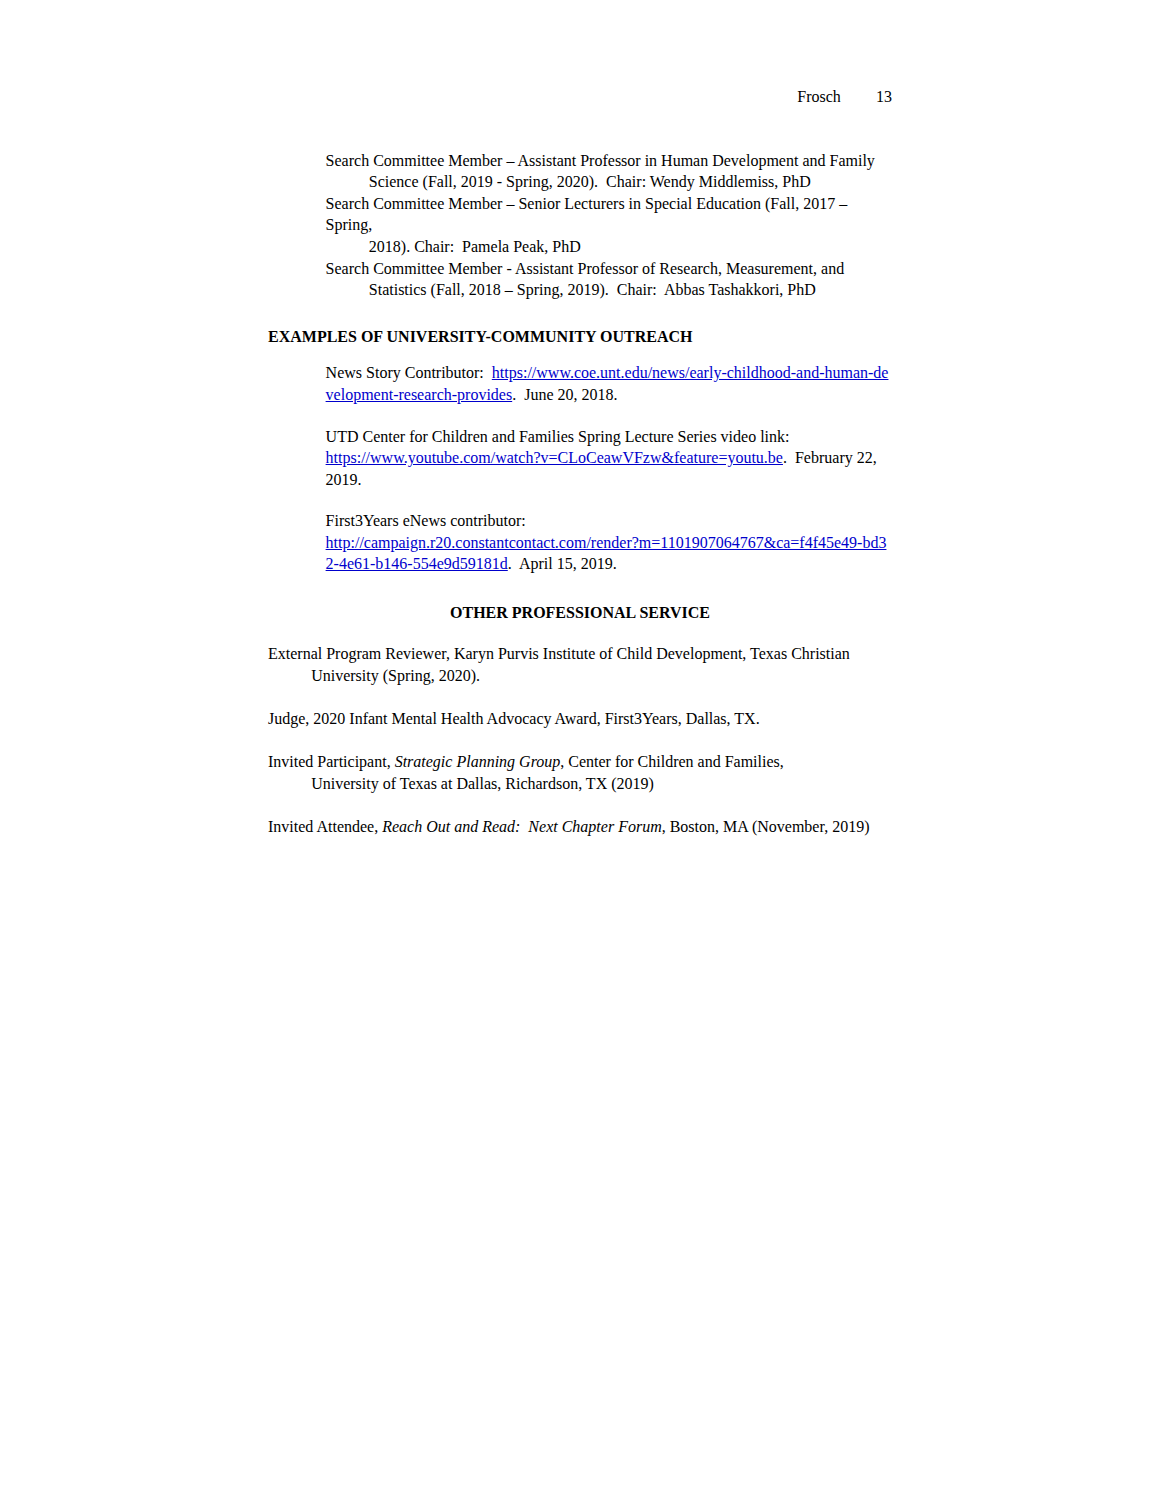Frosch13
Search Committee Member – Assistant Professor in Human Development and Family
Science (Fall, 2019 - Spring, 2020). Chair: Wendy Middlemiss, PhD
Search Committee Member – Senior Lecturers in Special Education (Fall, 2017 – Spring,
2018). Chair: Pamela Peak, PhD
Search Committee Member - Assistant Professor of Research, Measurement, and
Statistics (Fall, 2018 – Spring, 2019). Chair: Abbas Tashakkori, PhD
EXAMPLES OF UNIVERSITY-COMMUNITY OUTREACH
News Story Contributor: https://www.coe.unt.edu/news/early-childhood-and-human-development-research-provides. June 20, 2018.
UTD Center for Children and Families Spring Lecture Series video link:
https://www.youtube.com/watch?v=CLoCeawVFzw&feature=youtu.be. February 22, 2019.
First3Years eNews contributor:
http://campaign.r20.constantcontact.com/render?m=1101907064767&ca=f4f45e49-bd32-4e61-b146-554e9d59181d. April 15, 2019.
OTHER PROFESSIONAL SERVICE
External Program Reviewer, Karyn Purvis Institute of Child Development, Texas Christian
University (Spring, 2020).
Judge, 2020 Infant Mental Health Advocacy Award, First3Years, Dallas, TX.
Invited Participant, Strategic Planning Group, Center for Children and Families,
University of Texas at Dallas, Richardson, TX (2019)
Invited Attendee, Reach Out and Read: Next Chapter Forum, Boston, MA (November, 2019)